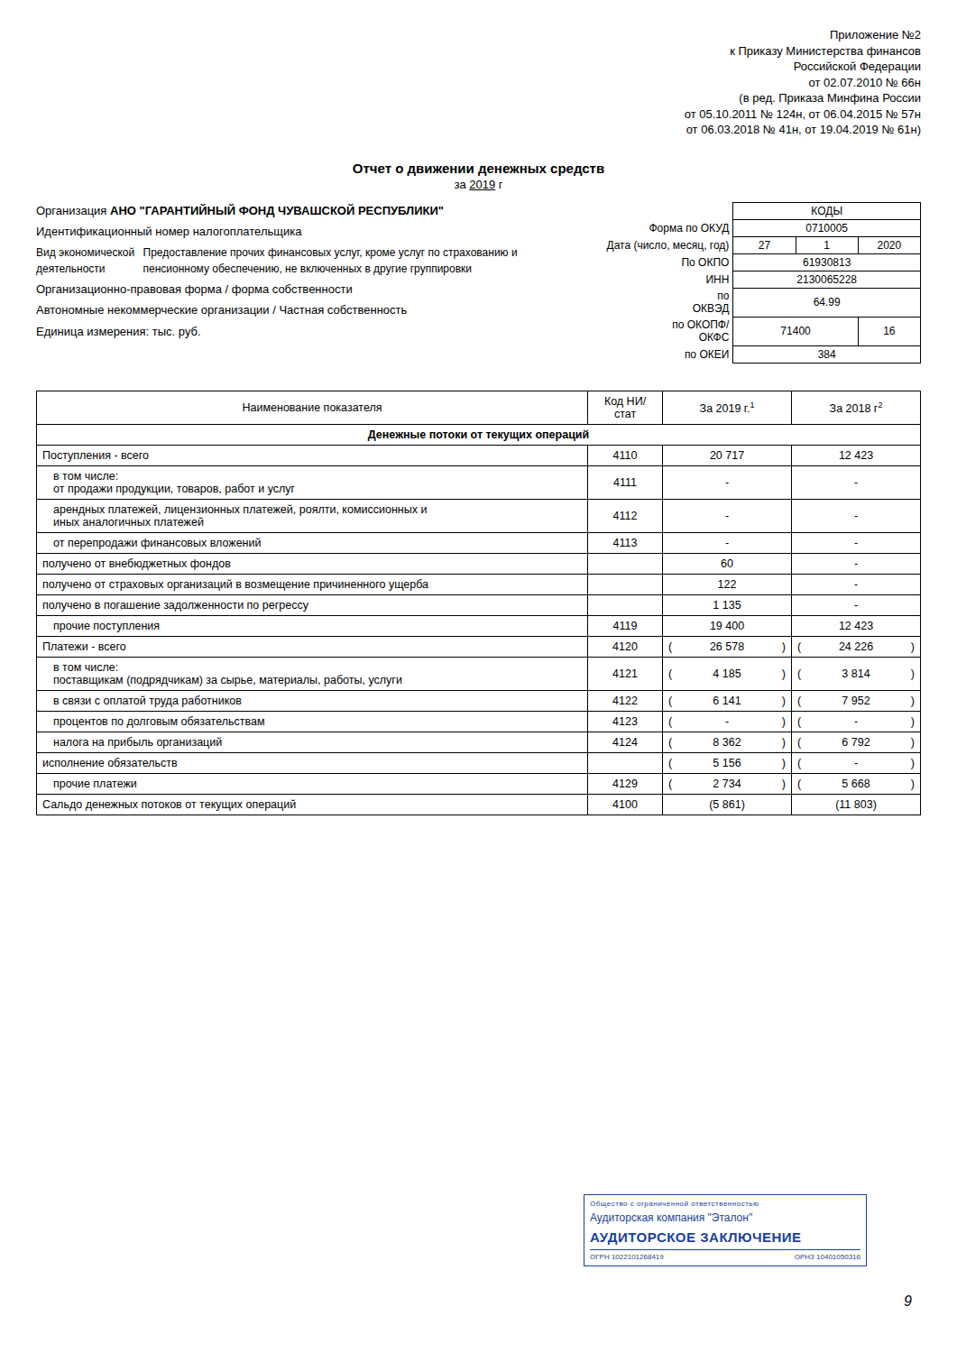Приложение №2
к Приказу Министерства финансов
Российской Федерации
от 02.07.2010 № 66н
(в ред. Приказа Минфина России
от 05.10.2011 № 124н, от 06.04.2015 № 57н
от 06.03.2018 № 41н, от 19.04.2019 № 61н)
Отчет о движении денежных средств
за 2019 г
Организация АНО "ГАРАНТИЙНЫЙ ФОНД ЧУВАШСКОЙ РЕСПУБЛИКИ"
Идентификационный номер налогоплательщика
Вид экономической
деятельности Предоставление прочих финансовых услуг, кроме услуг по страхованию и
пенсионному обеспечению, не включенных в другие группировки
Организационно-правовая форма / форма собственности
Автономные некоммерческие организации / Частная собственность
Единица измерения: тыс. руб.
| | КОДЫ |
| Форма по ОКУД | 0710005 |
| Дата (число, месяц, год) | 27 | 1 | 2020 |
| По ОКПО | 61930813 |
| ИНН | 2130065228 |
| по ОКВЭД | 64.99 |
| по ОКОПФ/ ОКФС | 71400 | 16 |
| по ОКЕИ | 384 |
| Наименование показателя | Код НИ/ стат | За 2019 г. 1 | За 2018 г 2 |
| --- | --- | --- | --- |
| Денежные потоки от текущих операций |
| Поступления - всего | 4110 | 20 717 | 12 423 |
| в том числе: от продажи продукции, товаров, работ и услуг | 4111 | - | - |
| арендных платежей, лицензионных платежей, роялти, комиссионных и иных аналогичных платежей | 4112 | - | - |
| от перепродажи финансовых вложений | 4113 | - | - |
| получено от внебюджетных фондов | | 60 | - |
| получено от страховых организаций в возмещение причиненного ущерба | | 122 | - |
| получено в погашение задолженности по регрессу | | 1 135 | - |
| прочие поступления | 4119 | 19 400 | 12 423 |
| Платежи - всего | 4120 | ( 26 578 ) | ( 24 226 ) |
| в том числе: поставщикам (подрядчикам) за сырье, материалы, работы, услуги | 4121 | ( 4 185 ) | ( 3 814 ) |
| в связи с оплатой труда работников | 4122 | ( 6 141 ) | ( 7 952 ) |
| процентов по долговым обязательствам | 4123 | ( - ) | ( - ) |
| налога на прибыль организаций | 4124 | ( 8 362 ) | ( 6 792 ) |
| исполнение обязательств | | ( 5 156 ) | ( - ) |
| прочие платежи | 4129 | ( 2 734 ) | ( 5 668 ) |
| Сальдо денежных потоков от текущих операций | 4100 | (5 861) | (11 803) |
Общество с ограниченной ответственностью
Аудиторская компания "Эталон"
АУДИТОРСКОЕ ЗАКЛЮЧЕНИЕ
ОГРН 1022101268419 ОРНЗ 10401050316
9